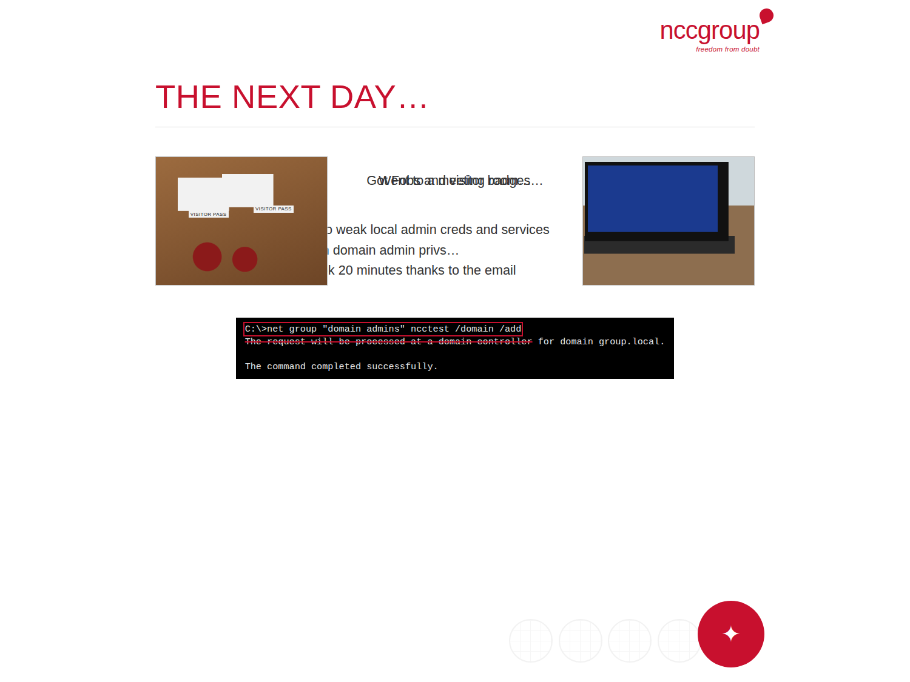nccgroup
freedom from doubt
THE NEXT DAY…
Got Fobs and visitor badges…
Went to a meeting room…
Got domain admin thanks to weak local admin creds and services running with domain admin privs…
The whole breach took 20 minutes thanks to the email
C:\>net group "domain admins" ncctest /domain /add
The request will be processed at a domain controller for domain group.local.

The command completed successfully.
✦